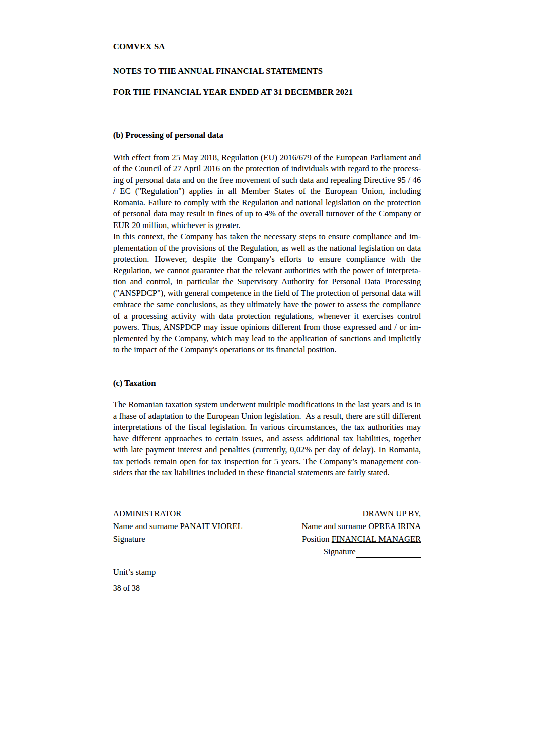COMVEX SA
NOTES TO THE ANNUAL FINANCIAL STATEMENTS
FOR THE FINANCIAL YEAR ENDED AT 31 DECEMBER 2021
(b) Processing of personal data
With effect from 25 May 2018, Regulation (EU) 2016/679 of the European Parliament and of the Council of 27 April 2016 on the protection of individuals with regard to the processing of personal data and on the free movement of such data and repealing Directive 95 / 46 / EC ("Regulation") applies in all Member States of the European Union, including Romania. Failure to comply with the Regulation and national legislation on the protection of personal data may result in fines of up to 4% of the overall turnover of the Company or EUR 20 million, whichever is greater.
In this context, the Company has taken the necessary steps to ensure compliance and implementation of the provisions of the Regulation, as well as the national legislation on data protection. However, despite the Company's efforts to ensure compliance with the Regulation, we cannot guarantee that the relevant authorities with the power of interpretation and control, in particular the Supervisory Authority for Personal Data Processing ("ANSPDCP"), with general competence in the field of The protection of personal data will embrace the same conclusions, as they ultimately have the power to assess the compliance of a processing activity with data protection regulations, whenever it exercises control powers. Thus, ANSPDCP may issue opinions different from those expressed and / or implemented by the Company, which may lead to the application of sanctions and implicitly to the impact of the Company's operations or its financial position.
(c) Taxation
The Romanian taxation system underwent multiple modifications in the last years and is in a fhase of adaptation to the European Union legislation. As a result, there are still different interpretations of the fiscal legislation. In various circumstances, the tax authorities may have different approaches to certain issues, and assess additional tax liabilities, together with late payment interest and penalties (currently, 0,02% per day of delay). In Romania, tax periods remain open for tax inspection for 5 years. The Company’s management considers that the tax liabilities included in these financial statements are fairly stated.
| ADMINISTRATOR | DRAWN UP BY, |
| Name and surname PANAIT VIOREL | Name and surname OPREA IRINA |
| Signature | Position FINANCIAL MANAGER |
| | Signature |
Unit’s stamp
38 of 38